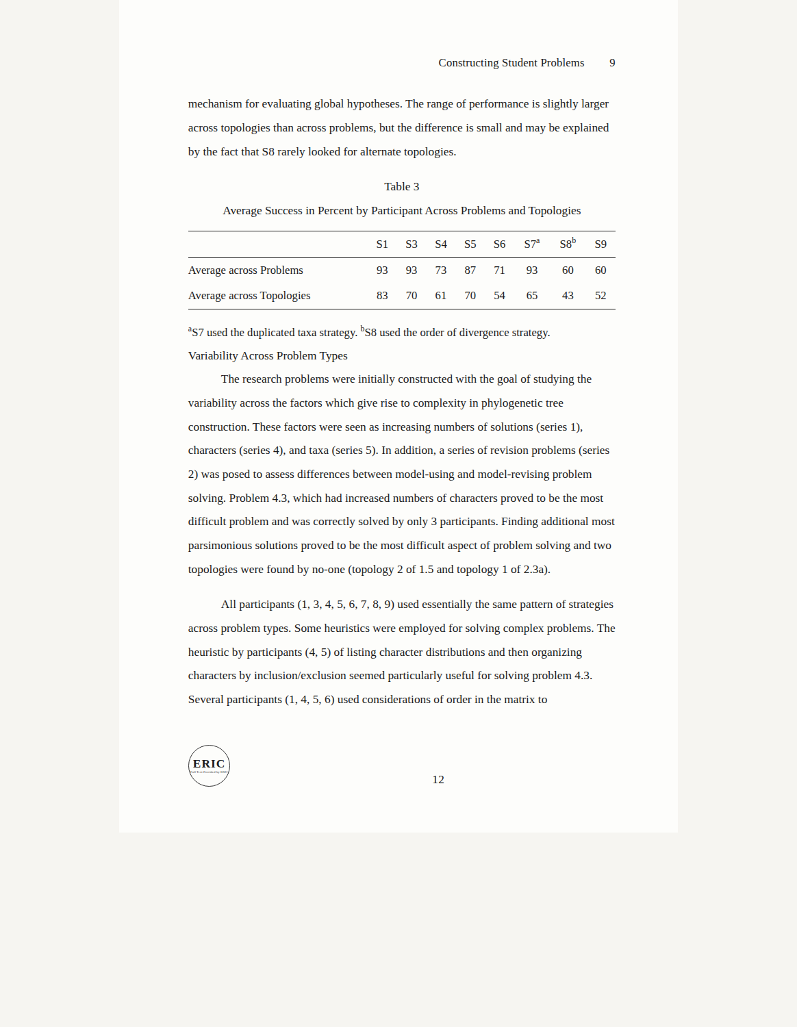Constructing Student Problems9
mechanism for evaluating global hypotheses. The range of performance is slightly larger across topologies than across problems, but the difference is small and may be explained by the fact that S8 rarely looked for alternate topologies.
Table 3
Average Success in Percent by Participant Across Problems and Topologies
| | S1 | S3 | S4 | S5 | S6 | S7 a | S8 b | S9 |
| --- | --- | --- | --- | --- | --- | --- | --- | --- |
| Average across Problems | 93 | 93 | 73 | 87 | 71 | 93 | 60 | 60 |
| Average across Topologies | 83 | 70 | 61 | 70 | 54 | 65 | 43 | 52 |
aS7 used the duplicated taxa strategy. bS8 used the order of divergence strategy.
Variability Across Problem Types
The research problems were initially constructed with the goal of studying the variability across the factors which give rise to complexity in phylogenetic tree construction. These factors were seen as increasing numbers of solutions (series 1), characters (series 4), and taxa (series 5). In addition, a series of revision problems (series 2) was posed to assess differences between model-using and model-revising problem solving. Problem 4.3, which had increased numbers of characters proved to be the most difficult problem and was correctly solved by only 3 participants. Finding additional most parsimonious solutions proved to be the most difficult aspect of problem solving and two topologies were found by no-one (topology 2 of 1.5 and topology 1 of 2.3a).
All participants (1, 3, 4, 5, 6, 7, 8, 9) used essentially the same pattern of strategies across problem types. Some heuristics were employed for solving complex problems. The heuristic by participants (4, 5) of listing character distributions and then organizing characters by inclusion/exclusion seemed particularly useful for solving problem 4.3. Several participants (1, 4, 5, 6) used considerations of order in the matrix to
ERIC Full Text Provided by ERIC
12